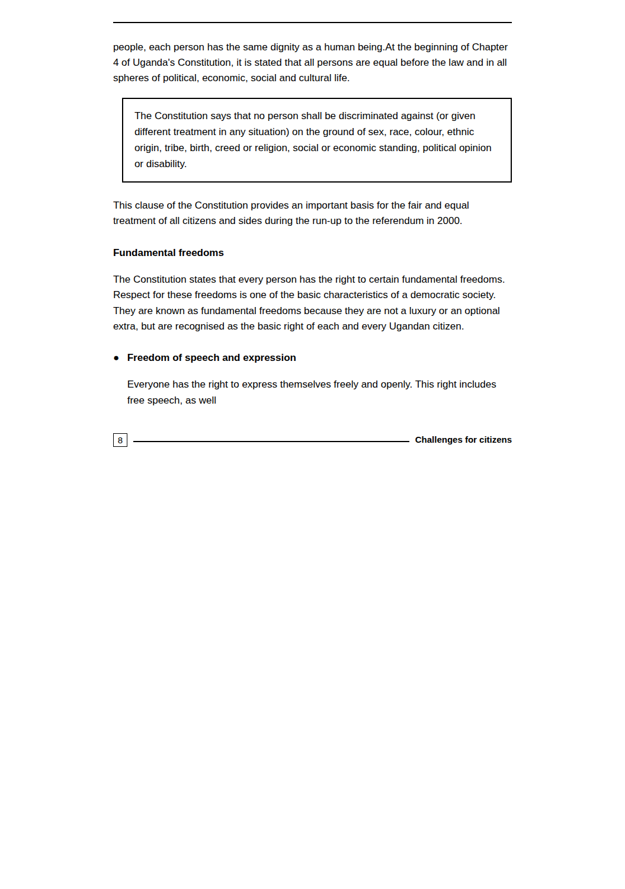people, each person has the same dignity as a human being.At the beginning of Chapter 4 of Uganda's Constitution, it is stated that all persons are equal before the law and in all spheres of political, economic, social and cultural life.
The Constitution says that no person shall be discriminated against (or given different treatment in any situation) on the ground of sex, race, colour, ethnic origin, tribe, birth, creed or religion, social or economic standing, political opinion or disability.
This clause of the Constitution provides an important basis for the fair and equal treatment of all citizens and sides during the run-up to the referendum in 2000.
Fundamental freedoms
The Constitution states that every person has the right to certain fundamental freedoms. Respect for these freedoms is one of the basic characteristics of a democratic society. They are known as fundamental freedoms because they are not a luxury or an optional extra, but are recognised as the basic right of each and every Ugandan citizen.
●Freedom of speech and expression
Everyone has the right to express themselves freely and openly. This right includes free speech, as well
8 Challenges for citizens